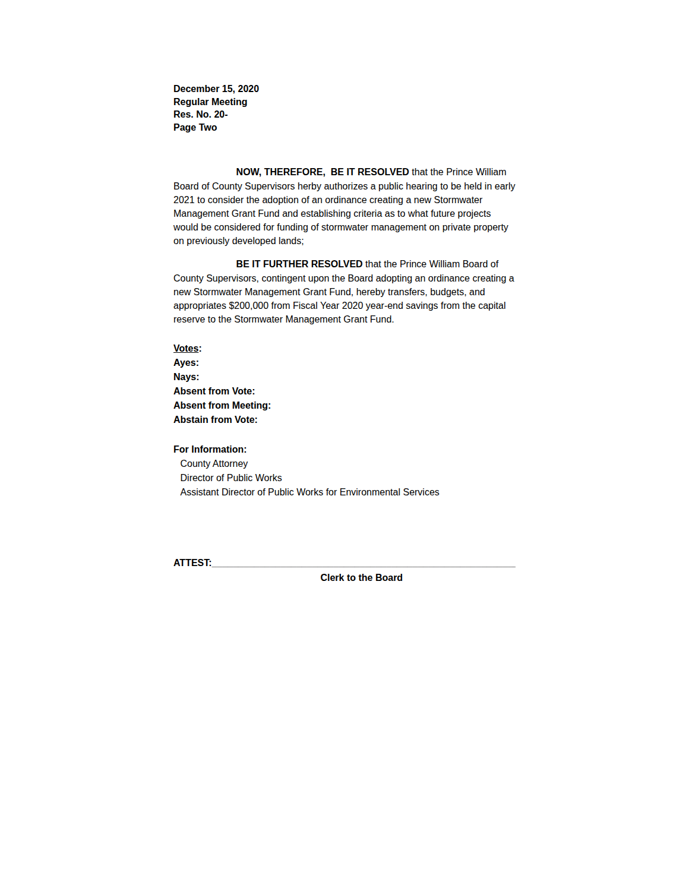December 15, 2020
Regular Meeting
Res. No. 20-
Page Two
NOW, THEREFORE, BE IT RESOLVED that the Prince William Board of County Supervisors herby authorizes a public hearing to be held in early 2021 to consider the adoption of an ordinance creating a new Stormwater Management Grant Fund and establishing criteria as to what future projects would be considered for funding of stormwater management on private property on previously developed lands;
BE IT FURTHER RESOLVED that the Prince William Board of County Supervisors, contingent upon the Board adopting an ordinance creating a new Stormwater Management Grant Fund, hereby transfers, budgets, and appropriates $200,000 from Fiscal Year 2020 year-end savings from the capital reserve to the Stormwater Management Grant Fund.
Votes:
Ayes:
Nays:
Absent from Vote:
Absent from Meeting:
Abstain from Vote:
For Information:
County Attorney
Director of Public Works
Assistant Director of Public Works for Environmental Services
ATTEST:_______________________________________________________________________
Clerk to the Board